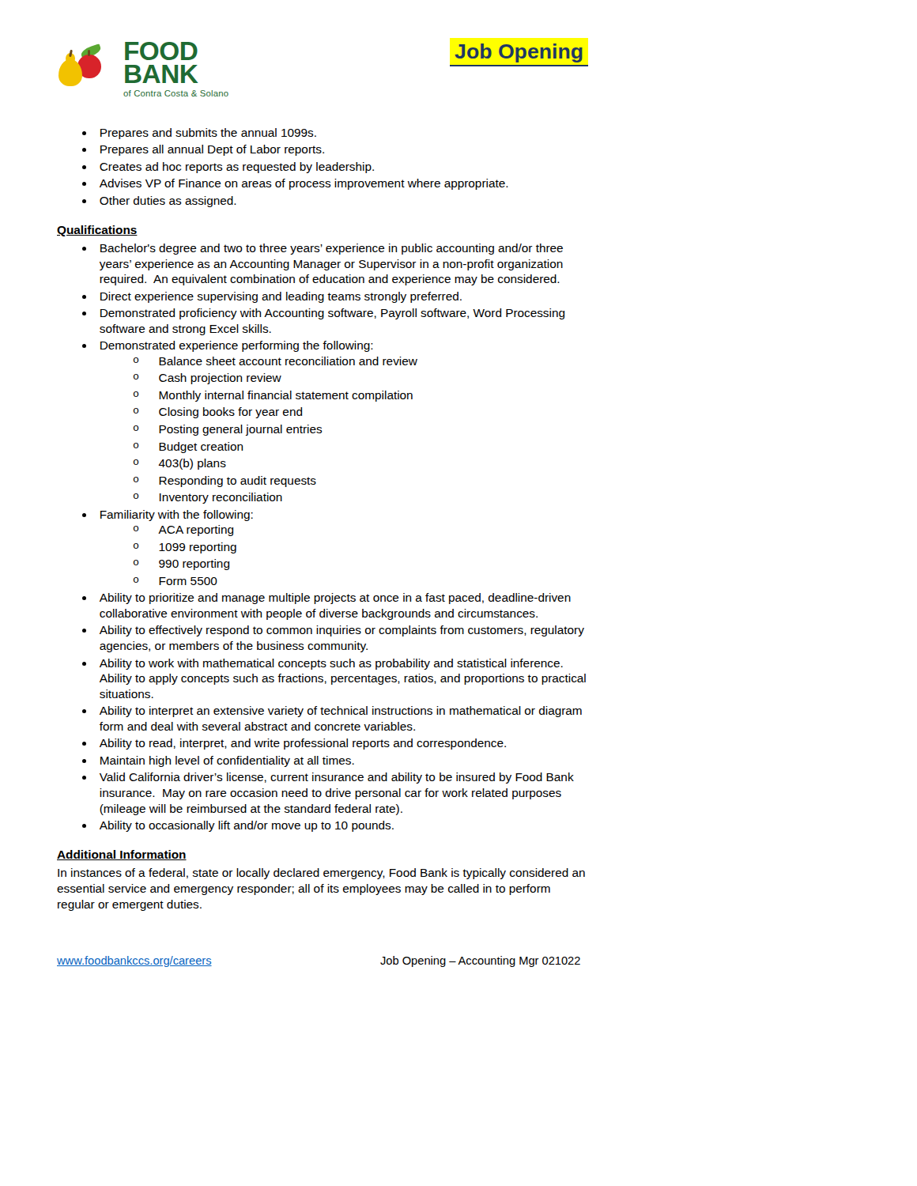FOOD BANK of Contra Costa & Solano
Job Opening
Prepares and submits the annual 1099s.
Prepares all annual Dept of Labor reports.
Creates ad hoc reports as requested by leadership.
Advises VP of Finance on areas of process improvement where appropriate.
Other duties as assigned.
Qualifications
Bachelor's degree and two to three years’ experience in public accounting and/or three years’ experience as an Accounting Manager or Supervisor in a non-profit organization required. An equivalent combination of education and experience may be considered.
Direct experience supervising and leading teams strongly preferred.
Demonstrated proficiency with Accounting software, Payroll software, Word Processing software and strong Excel skills.
Demonstrated experience performing the following:
Balance sheet account reconciliation and review
Cash projection review
Monthly internal financial statement compilation
Closing books for year end
Posting general journal entries
Budget creation
403(b) plans
Responding to audit requests
Inventory reconciliation
Familiarity with the following:
ACA reporting
1099 reporting
990 reporting
Form 5500
Ability to prioritize and manage multiple projects at once in a fast paced, deadline-driven collaborative environment with people of diverse backgrounds and circumstances.
Ability to effectively respond to common inquiries or complaints from customers, regulatory agencies, or members of the business community.
Ability to work with mathematical concepts such as probability and statistical inference. Ability to apply concepts such as fractions, percentages, ratios, and proportions to practical situations.
Ability to interpret an extensive variety of technical instructions in mathematical or diagram form and deal with several abstract and concrete variables.
Ability to read, interpret, and write professional reports and correspondence.
Maintain high level of confidentiality at all times.
Valid California driver’s license, current insurance and ability to be insured by Food Bank insurance. May on rare occasion need to drive personal car for work related purposes (mileage will be reimbursed at the standard federal rate).
Ability to occasionally lift and/or move up to 10 pounds.
Additional Information
In instances of a federal, state or locally declared emergency, Food Bank is typically considered an essential service and emergency responder; all of its employees may be called in to perform regular or emergent duties.
www.foodbankccs.org/careers Job Opening – Accounting Mgr 021022